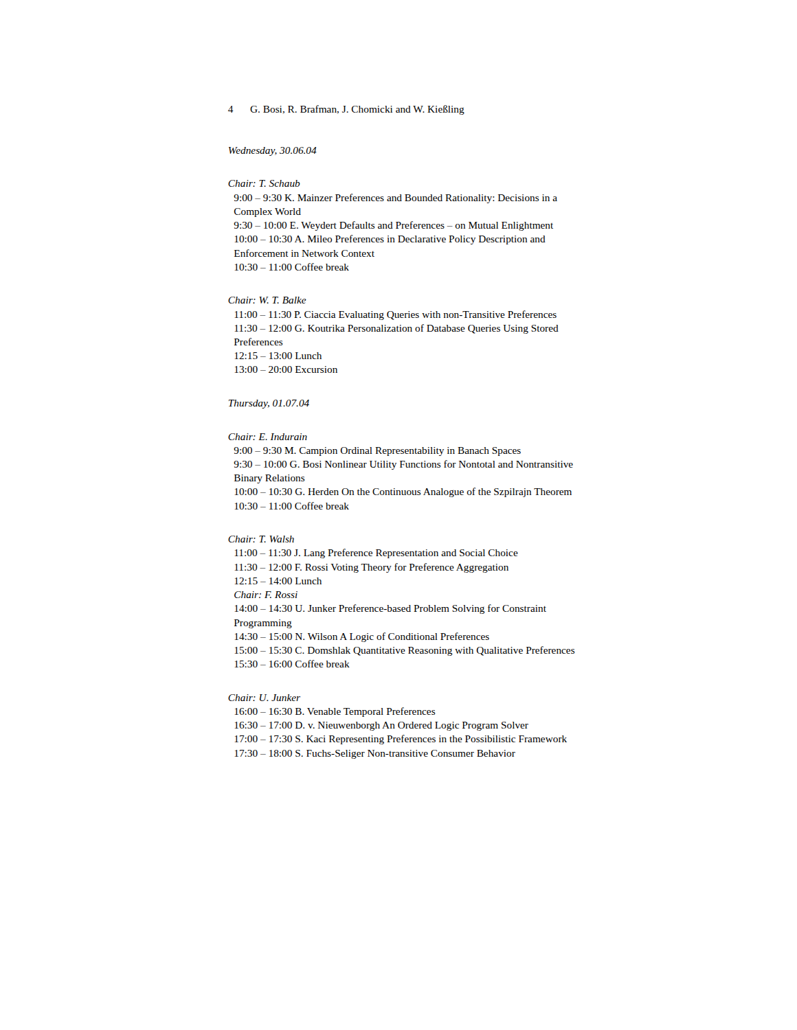4 G. Bosi, R. Brafman, J. Chomicki and W. Kießling
Wednesday, 30.06.04
Chair: T. Schaub
9:00 – 9:30 K. Mainzer Preferences and Bounded Rationality: Decisions in a Complex World
9:30 – 10:00 E. Weydert Defaults and Preferences – on Mutual Enlightment
10:00 – 10:30 A. Mileo Preferences in Declarative Policy Description and Enforcement in Network Context
10:30 – 11:00 Coffee break
Chair: W. T. Balke
11:00 – 11:30 P. Ciaccia Evaluating Queries with non-Transitive Preferences
11:30 – 12:00 G. Koutrika Personalization of Database Queries Using Stored Preferences
12:15 – 13:00 Lunch
13:00 – 20:00 Excursion
Thursday, 01.07.04
Chair: E. Indurain
9:00 – 9:30 M. Campion Ordinal Representability in Banach Spaces
9:30 – 10:00 G. Bosi Nonlinear Utility Functions for Nontotal and Nontransitive Binary Relations
10:00 – 10:30 G. Herden On the Continuous Analogue of the Szpilrajn Theorem
10:30 – 11:00 Coffee break
Chair: T. Walsh
11:00 – 11:30 J. Lang Preference Representation and Social Choice
11:30 – 12:00 F. Rossi Voting Theory for Preference Aggregation
12:15 – 14:00 Lunch
Chair: F. Rossi
14:00 – 14:30 U. Junker Preference-based Problem Solving for Constraint Programming
14:30 – 15:00 N. Wilson A Logic of Conditional Preferences
15:00 – 15:30 C. Domshlak Quantitative Reasoning with Qualitative Preferences
15:30 – 16:00 Coffee break
Chair: U. Junker
16:00 – 16:30 B. Venable Temporal Preferences
16:30 – 17:00 D. v. Nieuwenborgh An Ordered Logic Program Solver
17:00 – 17:30 S. Kaci Representing Preferences in the Possibilistic Framework
17:30 – 18:00 S. Fuchs-Seliger Non-transitive Consumer Behavior